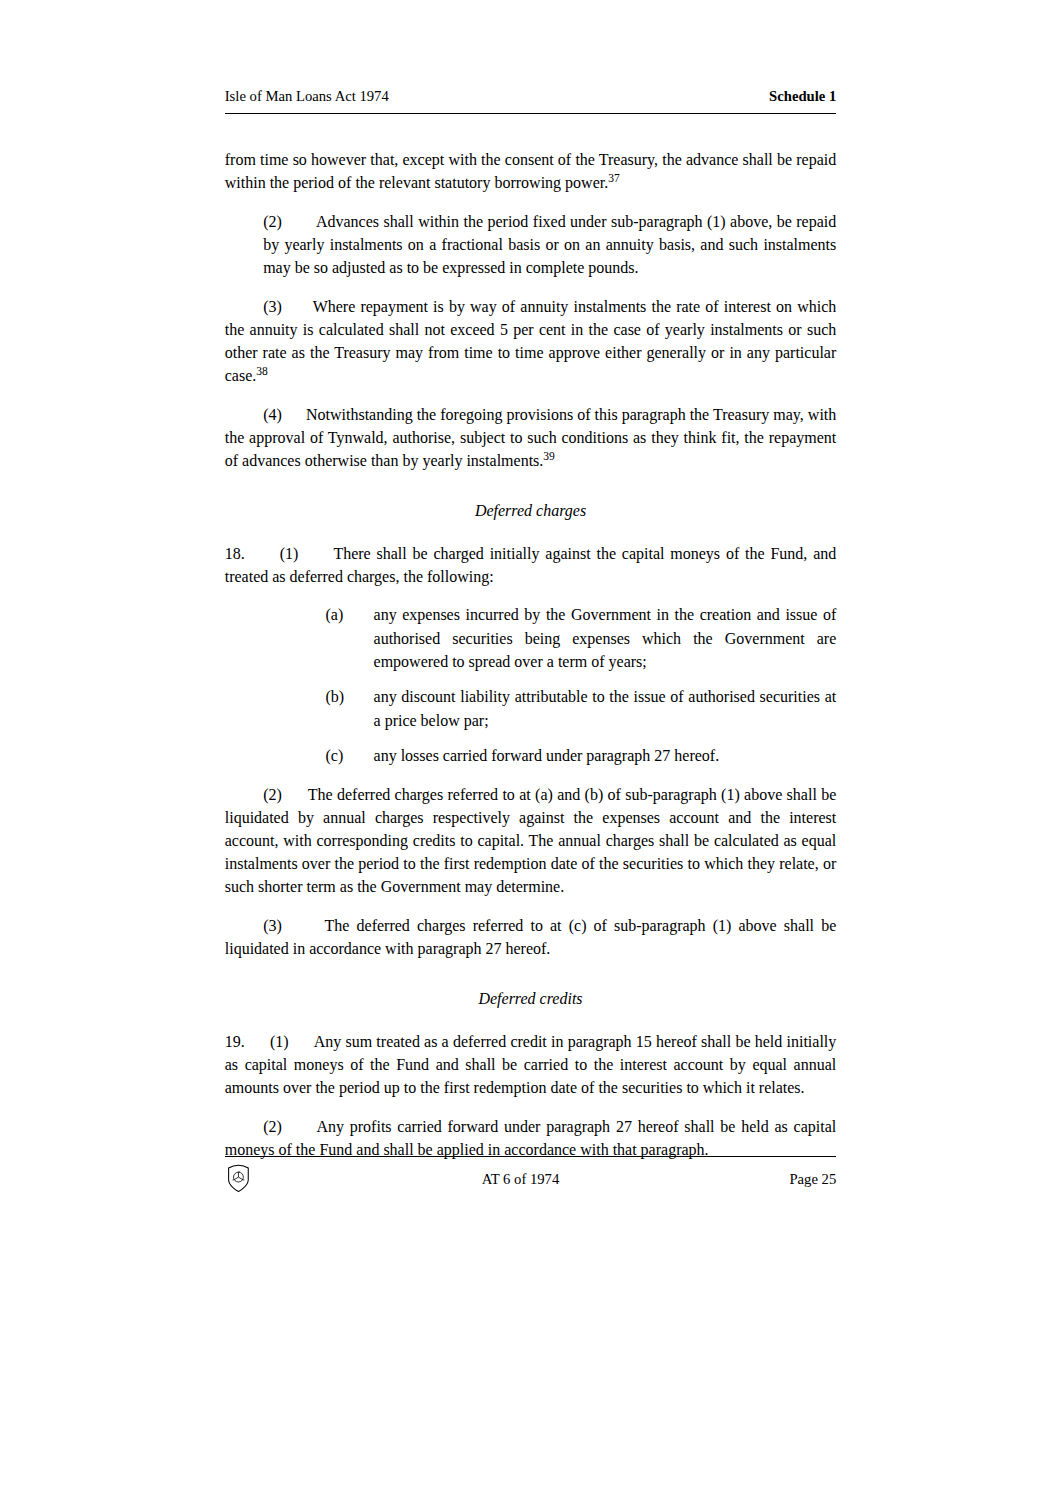Isle of Man Loans Act 1974 Schedule 1
from time so however that, except with the consent of the Treasury, the advance shall be repaid within the period of the relevant statutory borrowing power.37
(2) Advances shall within the period fixed under sub-paragraph (1) above, be repaid by yearly instalments on a fractional basis or on an annuity basis, and such instalments may be so adjusted as to be expressed in complete pounds.
(3) Where repayment is by way of annuity instalments the rate of interest on which the annuity is calculated shall not exceed 5 per cent in the case of yearly instalments or such other rate as the Treasury may from time to time approve either generally or in any particular case.38
(4) Notwithstanding the foregoing provisions of this paragraph the Treasury may, with the approval of Tynwald, authorise, subject to such conditions as they think fit, the repayment of advances otherwise than by yearly instalments.39
Deferred charges
18. (1) There shall be charged initially against the capital moneys of the Fund, and treated as deferred charges, the following:
(a) any expenses incurred by the Government in the creation and issue of authorised securities being expenses which the Government are empowered to spread over a term of years;
(b) any discount liability attributable to the issue of authorised securities at a price below par;
(c) any losses carried forward under paragraph 27 hereof.
(2) The deferred charges referred to at (a) and (b) of sub-paragraph (1) above shall be liquidated by annual charges respectively against the expenses account and the interest account, with corresponding credits to capital. The annual charges shall be calculated as equal instalments over the period to the first redemption date of the securities to which they relate, or such shorter term as the Government may determine.
(3) The deferred charges referred to at (c) of sub-paragraph (1) above shall be liquidated in accordance with paragraph 27 hereof.
Deferred credits
19. (1) Any sum treated as a deferred credit in paragraph 15 hereof shall be held initially as capital moneys of the Fund and shall be carried to the interest account by equal annual amounts over the period up to the first redemption date of the securities to which it relates.
(2) Any profits carried forward under paragraph 27 hereof shall be held as capital moneys of the Fund and shall be applied in accordance with that paragraph.
AT 6 of 1974 Page 25